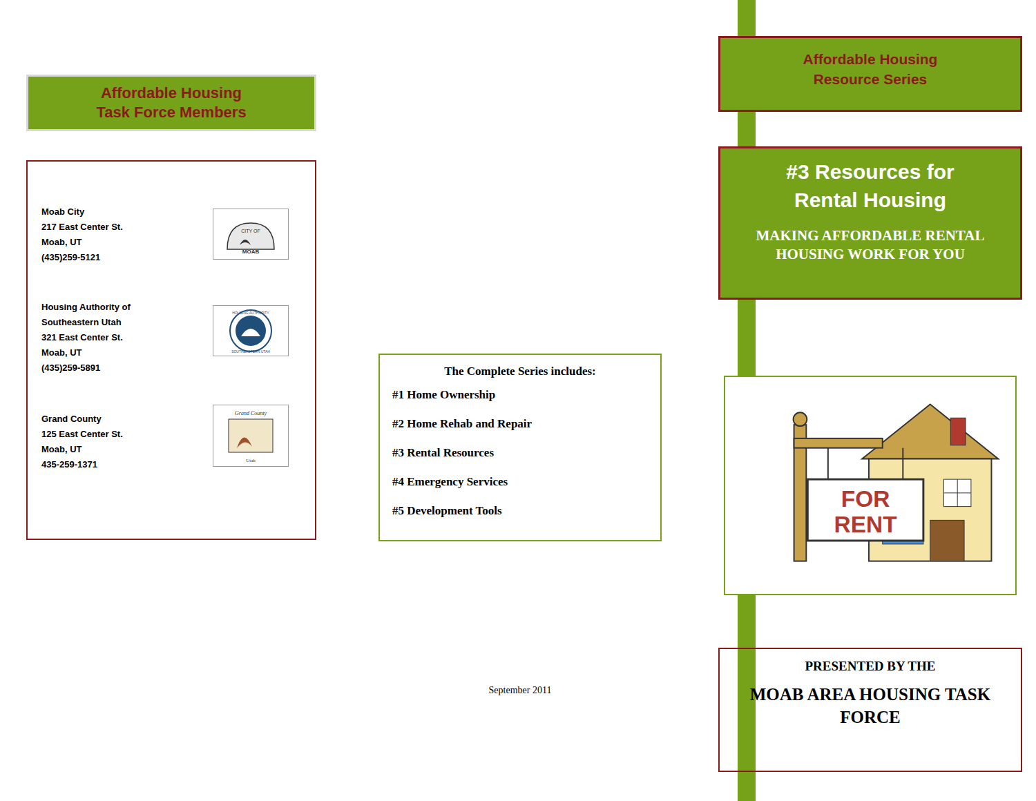Affordable Housing
Task Force Members
Moab City
217 East Center St.
Moab, UT
(435)259-5121
Housing Authority of
Southeastern Utah
321 East Center St.
Moab, UT
(435)259-5891
Grand County
125 East Center St.
Moab, UT
435-259-1371
The Complete Series includes:
#1 Home Ownership
#2 Home Rehab and Repair
#3 Rental Resources
#4 Emergency Services
#5 Development Tools
September 2011
Affordable Housing
Resource Series
#3 Resources for
Rental Housing
MAKING AFFORDABLE RENTAL HOUSING WORK FOR YOU
PRESENTED BY THE
MOAB AREA HOUSING TASK FORCE